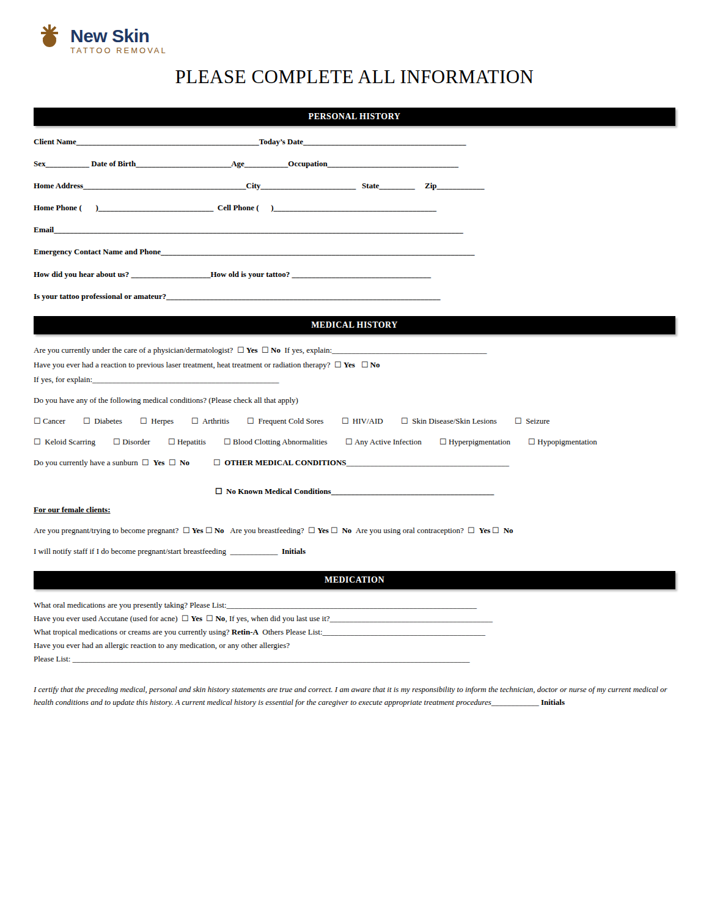New Skin
TATTOO REMOVAL
PLEASE COMPLETE ALL INFORMATION
PERSONAL HISTORY
Client Name______________________________________________Today’s Date_________________________________________
Sex___________ Date of Birth________________________Age___________Occupation_________________________________
Home Address_________________________________________City________________________ State_________ Zip____________
Home Phone ( )_____________________________ Cell Phone ( )_________________________________________
Email_______________________________________________________________________________________________________
Emergency Contact Name and Phone_______________________________________________________________________________
How did you hear about us? ____________________How old is your tattoo? ___________________________________
Is your tattoo professional or amateur?_____________________________________________________________________
MEDICAL HISTORY
Are you currently under the care of a physician/dermatologist? ☐Yes ☐No If yes, explain:_______________________________________
Have you ever had a reaction to previous laser treatment, heat treatment or radiation therapy? ☐Yes ☐No
If yes, for explain:_______________________________________________
Do you have any of the following medical conditions? (Please check all that apply)
☐Cancer ☐ Diabetes ☐ Herpes ☐ Arthritis ☐ Frequent Cold Sores ☐ HIV/AID ☐ Skin Disease/Skin Lesions ☐ Seizure
☐ Keloid Scarring ☐Disorder ☐Hepatitis ☐Blood Clotting Abnormalities ☐Any Active Infection ☐Hyperpigmentation ☐Hypopigmentation
Do you currently have a sunburn ☐ Yes ☐ No ☐ OTHER MEDICAL CONDITIONS_________________________________________
☐ No Known Medical Conditions_________________________________________
For our female clients:
Are you pregnant/trying to become pregnant? ☐Yes ☐No Are you breastfeeding? ☐Yes ☐ No Are you using oral contraception? ☐ Yes ☐ No
I will notify staff if I do become pregnant/start breastfeeding ____________ Initials
MEDICATION
What oral medications are you presently taking? Please List:_______________________________________________________________
Have you ever used Accutane (used for acne) ☐Yes ☐No, If yes, when did you last use it?_________________________________________
What tropical medications or creams are you currently using? Retin-A Others Please List:_________________________________________
Have you ever had an allergic reaction to any medication, or any other allergies?
Please List: ____________________________________________________________________________________________________
I certify that the preceding medical, personal and skin history statements are true and correct. I am aware that it is my responsibility to inform the technician, doctor or nurse of my current medical or health conditions and to update this history. A current medical history is essential for the caregiver to execute appropriate treatment procedures____________ Initials